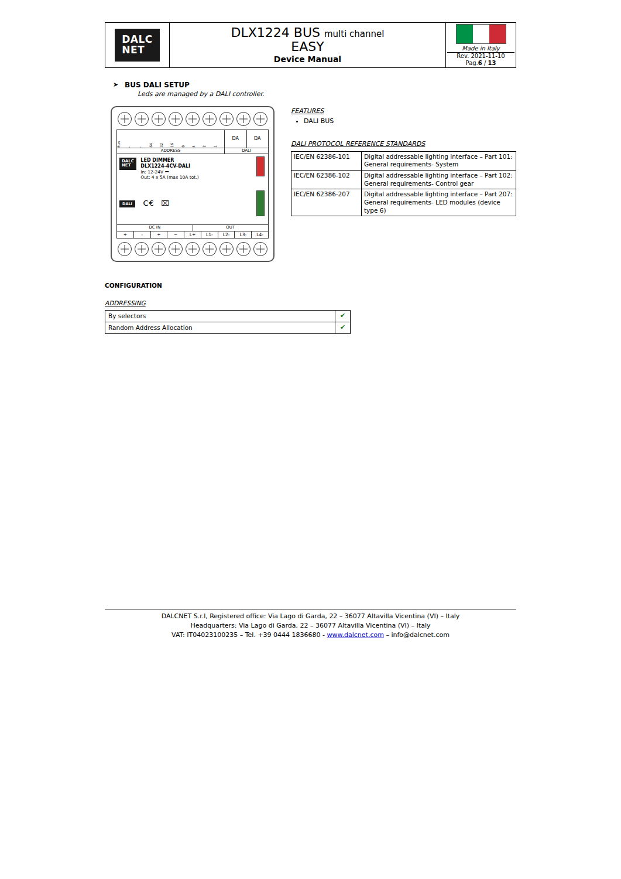DALC
NET
DLX1224 BUS multi channel
EASY
Device Manual
Made in Italy
Rev. 2021-11-10
Pag.6 / 13
BUS DALI SETUP
Leds are managed by a DALI controller.
Fun
-
-
64
32
16
8
4
2
1
ADDRESS
DA
DA
DALI
DALC
NET
LED DIMMER
DLX1224-4CV-DALI
In: 12-24V ⎓
Out: 4 x 5A (max 10A tot.)
DALI C€ ⌧
DC IN
OUT
+
-
+
−
L+
L1-
L2-
L3-
L4-
FEATURES
DALI BUS
DALI PROTOCOL REFERENCE STANDARDS
| IEC/EN 62386-101 | Digital addressable lighting interface – Part 101: General requirements- System |
| IEC/EN 62386-102 | Digital addressable lighting interface – Part 102: General requirements- Control gear |
| IEC/EN 62386-207 | Digital addressable lighting interface – Part 207: General requirements- LED modules (device type 6) |
CONFIGURATION
ADDRESSING
| By selectors | ✔ |
| Random Address Allocation | ✔ |
DALCNET S.r.l, Registered office: Via Lago di Garda, 22 – 36077 Altavilla Vicentina (VI) – Italy
Headquarters: Via Lago di Garda, 22 – 36077 Altavilla Vicentina (VI) – Italy
VAT: IT04023100235 – Tel. +39 0444 1836680 - www.dalcnet.com – info@dalcnet.com